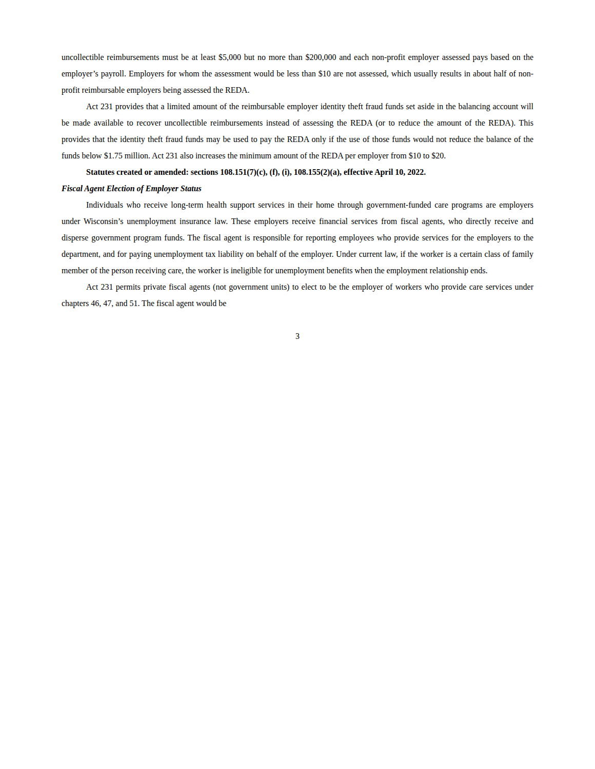uncollectible reimbursements must be at least $5,000 but no more than $200,000 and each non-profit employer assessed pays based on the employer’s payroll. Employers for whom the assessment would be less than $10 are not assessed, which usually results in about half of non-profit reimbursable employers being assessed the REDA.
Act 231 provides that a limited amount of the reimbursable employer identity theft fraud funds set aside in the balancing account will be made available to recover uncollectible reimbursements instead of assessing the REDA (or to reduce the amount of the REDA). This provides that the identity theft fraud funds may be used to pay the REDA only if the use of those funds would not reduce the balance of the funds below $1.75 million. Act 231 also increases the minimum amount of the REDA per employer from $10 to $20.
Statutes created or amended: sections 108.151(7)(c), (f), (i), 108.155(2)(a), effective April 10, 2022.
Fiscal Agent Election of Employer Status
Individuals who receive long-term health support services in their home through government-funded care programs are employers under Wisconsin’s unemployment insurance law. These employers receive financial services from fiscal agents, who directly receive and disperse government program funds. The fiscal agent is responsible for reporting employees who provide services for the employers to the department, and for paying unemployment tax liability on behalf of the employer. Under current law, if the worker is a certain class of family member of the person receiving care, the worker is ineligible for unemployment benefits when the employment relationship ends.
Act 231 permits private fiscal agents (not government units) to elect to be the employer of workers who provide care services under chapters 46, 47, and 51. The fiscal agent would be
3